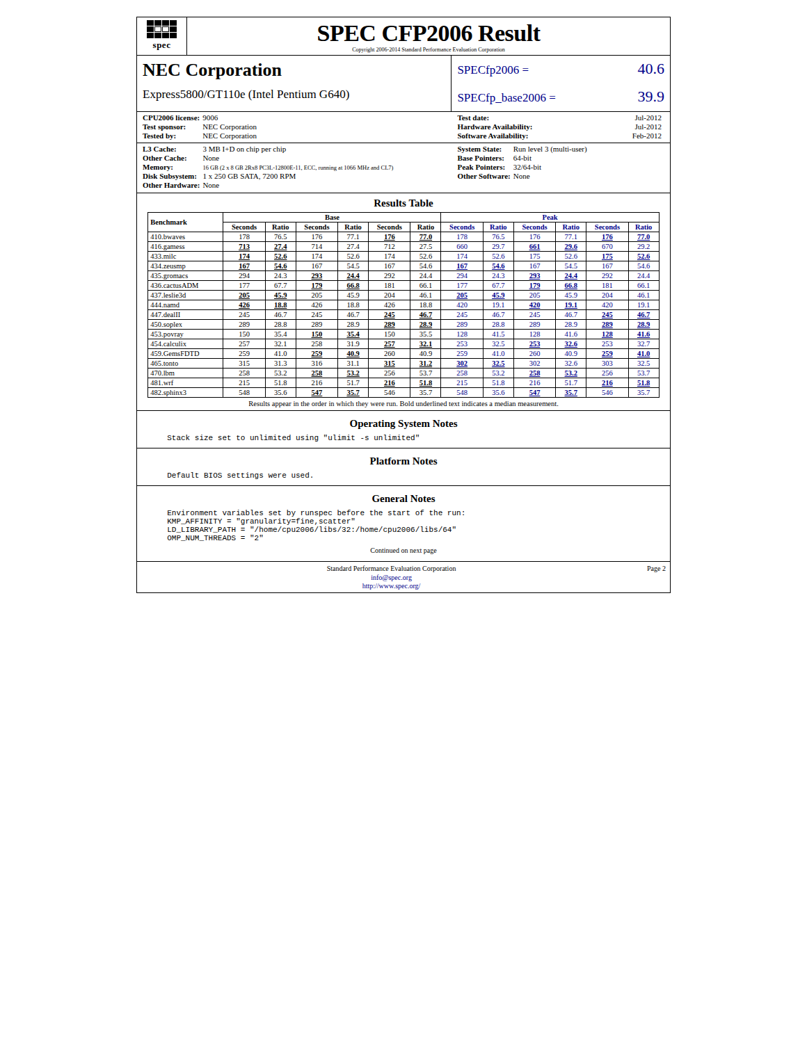spec
SPEC CFP2006 Result
Copyright 2006-2014 Standard Performance Evaluation Corporation
NEC Corporation
Express5800/GT110e (Intel Pentium G640)
SPECfp2006 = 40.6
SPECfp_base2006 = 39.9
| CPU2006 license: | 9006 |
| Test sponsor: | NEC Corporation |
| Tested by: | NEC Corporation |
| Test date: | Jul-2012 |
| Hardware Availability: | Jul-2012 |
| Software Availability: | Feb-2012 |
| L3 Cache: | 3 MB I+D on chip per chip |
| Other Cache: | None |
| Memory: | 16 GB (2 x 8 GB 2Rx8 PC3L-12800E-11, ECC, running at 1066 MHz and CL7) |
| Disk Subsystem: | 1 x 250 GB SATA, 7200 RPM |
| Other Hardware: | None |
| System State: | Run level 3 (multi-user) |
| Base Pointers: | 64-bit |
| Peak Pointers: | 32/64-bit |
| Other Software: | None |
Results Table
| Benchmark | Base | Peak |
| --- | --- | --- |
| Seconds | Ratio | Seconds | Ratio | Seconds | Ratio | Seconds | Ratio | Seconds | Ratio | Seconds | Ratio |
| 410.bwaves | 178 | 76.5 | 176 | 77.1 | 176 | 77.0 | 178 | 76.5 | 176 | 77.1 | 176 | 77.0 |
| 416.gamess | 713 | 27.4 | 714 | 27.4 | 712 | 27.5 | 660 | 29.7 | 661 | 29.6 | 670 | 29.2 |
| 433.milc | 174 | 52.6 | 174 | 52.6 | 174 | 52.6 | 174 | 52.6 | 175 | 52.6 | 175 | 52.6 |
| 434.zeusmp | 167 | 54.6 | 167 | 54.5 | 167 | 54.6 | 167 | 54.6 | 167 | 54.5 | 167 | 54.6 |
| 435.gromacs | 294 | 24.3 | 293 | 24.4 | 292 | 24.4 | 294 | 24.3 | 293 | 24.4 | 292 | 24.4 |
| 436.cactusADM | 177 | 67.7 | 179 | 66.8 | 181 | 66.1 | 177 | 67.7 | 179 | 66.8 | 181 | 66.1 |
| 437.leslie3d | 205 | 45.9 | 205 | 45.9 | 204 | 46.1 | 205 | 45.9 | 205 | 45.9 | 204 | 46.1 |
| 444.namd | 426 | 18.8 | 426 | 18.8 | 426 | 18.8 | 420 | 19.1 | 420 | 19.1 | 420 | 19.1 |
| 447.dealII | 245 | 46.7 | 245 | 46.7 | 245 | 46.7 | 245 | 46.7 | 245 | 46.7 | 245 | 46.7 |
| 450.soplex | 289 | 28.8 | 289 | 28.9 | 289 | 28.9 | 289 | 28.8 | 289 | 28.9 | 289 | 28.9 |
| 453.povray | 150 | 35.4 | 150 | 35.4 | 150 | 35.5 | 128 | 41.5 | 128 | 41.6 | 128 | 41.6 |
| 454.calculix | 257 | 32.1 | 258 | 31.9 | 257 | 32.1 | 253 | 32.5 | 253 | 32.6 | 253 | 32.7 |
| 459.GemsFDTD | 259 | 41.0 | 259 | 40.9 | 260 | 40.9 | 259 | 41.0 | 260 | 40.9 | 259 | 41.0 |
| 465.tonto | 315 | 31.3 | 316 | 31.1 | 315 | 31.2 | 302 | 32.5 | 302 | 32.6 | 303 | 32.5 |
| 470.lbm | 258 | 53.2 | 258 | 53.2 | 256 | 53.7 | 258 | 53.2 | 258 | 53.2 | 256 | 53.7 |
| 481.wrf | 215 | 51.8 | 216 | 51.7 | 216 | 51.8 | 215 | 51.8 | 216 | 51.7 | 216 | 51.8 |
| 482.sphinx3 | 548 | 35.6 | 547 | 35.7 | 546 | 35.7 | 548 | 35.6 | 547 | 35.7 | 546 | 35.7 |
Results appear in the order in which they were run. Bold underlined text indicates a median measurement.
Operating System Notes
Stack size set to unlimited using "ulimit -s unlimited"
Platform Notes
Default BIOS settings were used.
General Notes
Environment variables set by runspec before the start of the run:
KMP_AFFINITY = "granularity=fine,scatter"
LD_LIBRARY_PATH = "/home/cpu2006/libs/32:/home/cpu2006/libs/64"
OMP_NUM_THREADS = "2"
Continued on next page
Standard Performance Evaluation Corporation
info@spec.org
http://www.spec.org/
Page 2